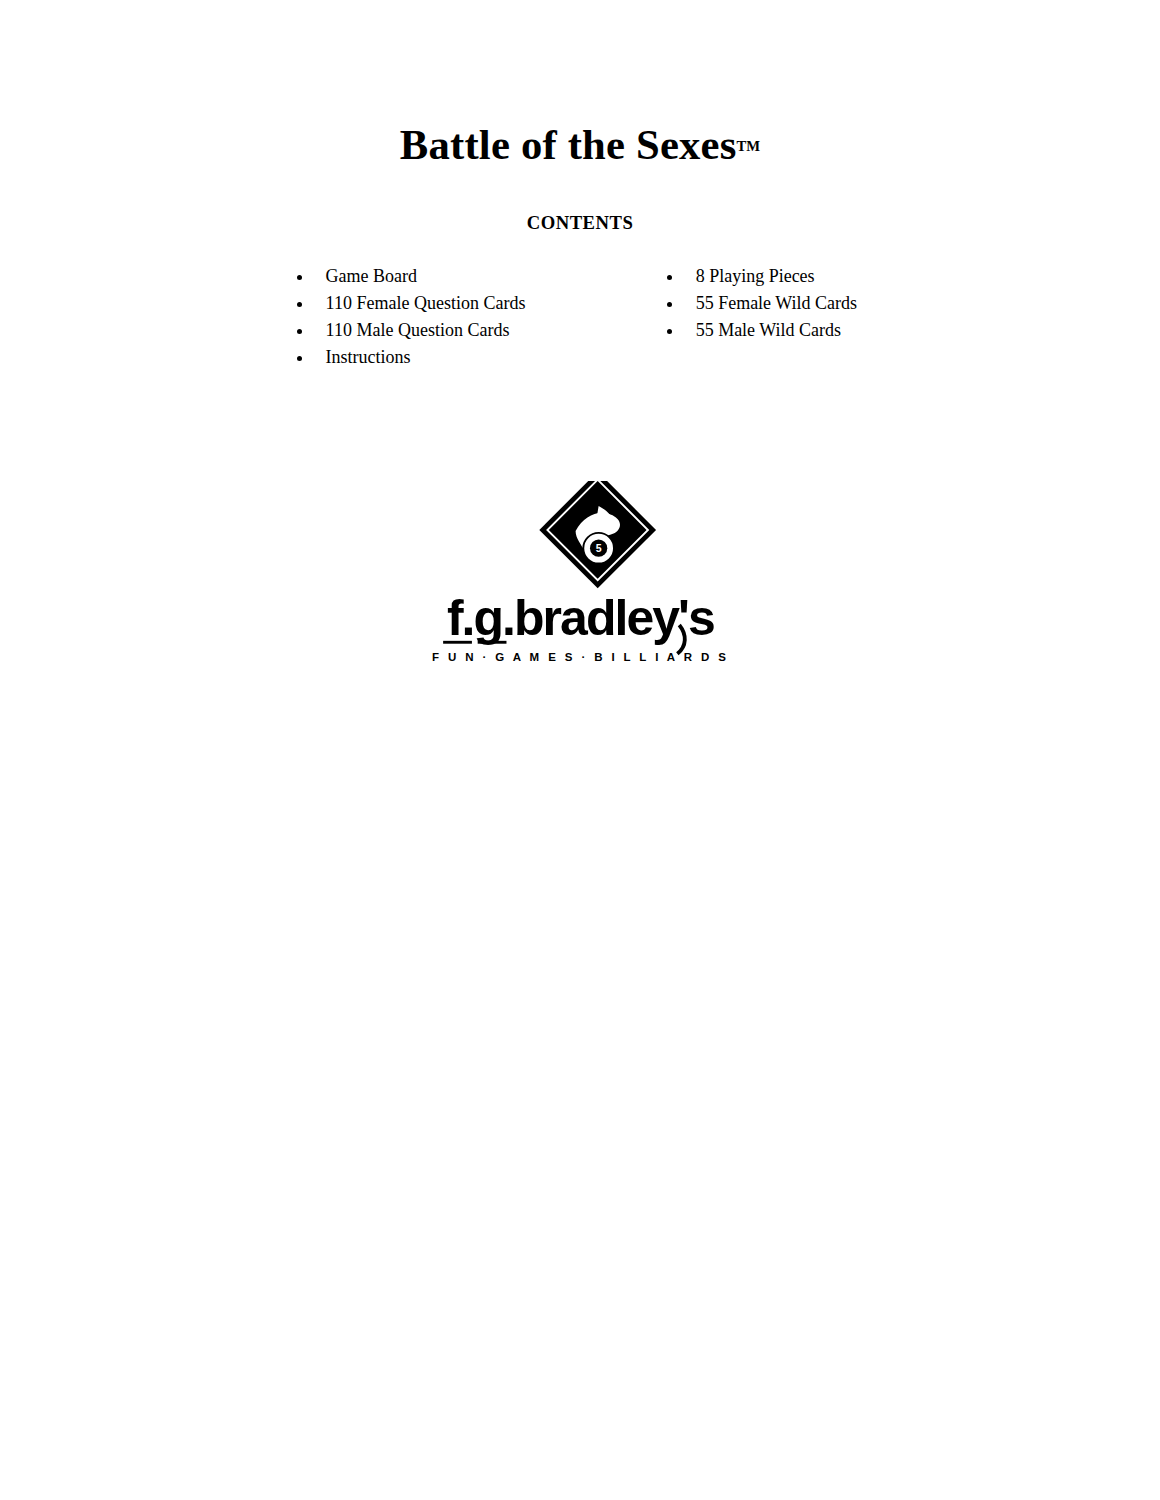Battle of the SexesTM
CONTENTS
Game Board
110 Female Question Cards
110 Male Question Cards
Instructions
8 Playing Pieces
55 Female Wild Cards
55 Male Wild Cards
5 f.g.bradley's F U N · G A M E S · B I L L I A R D S